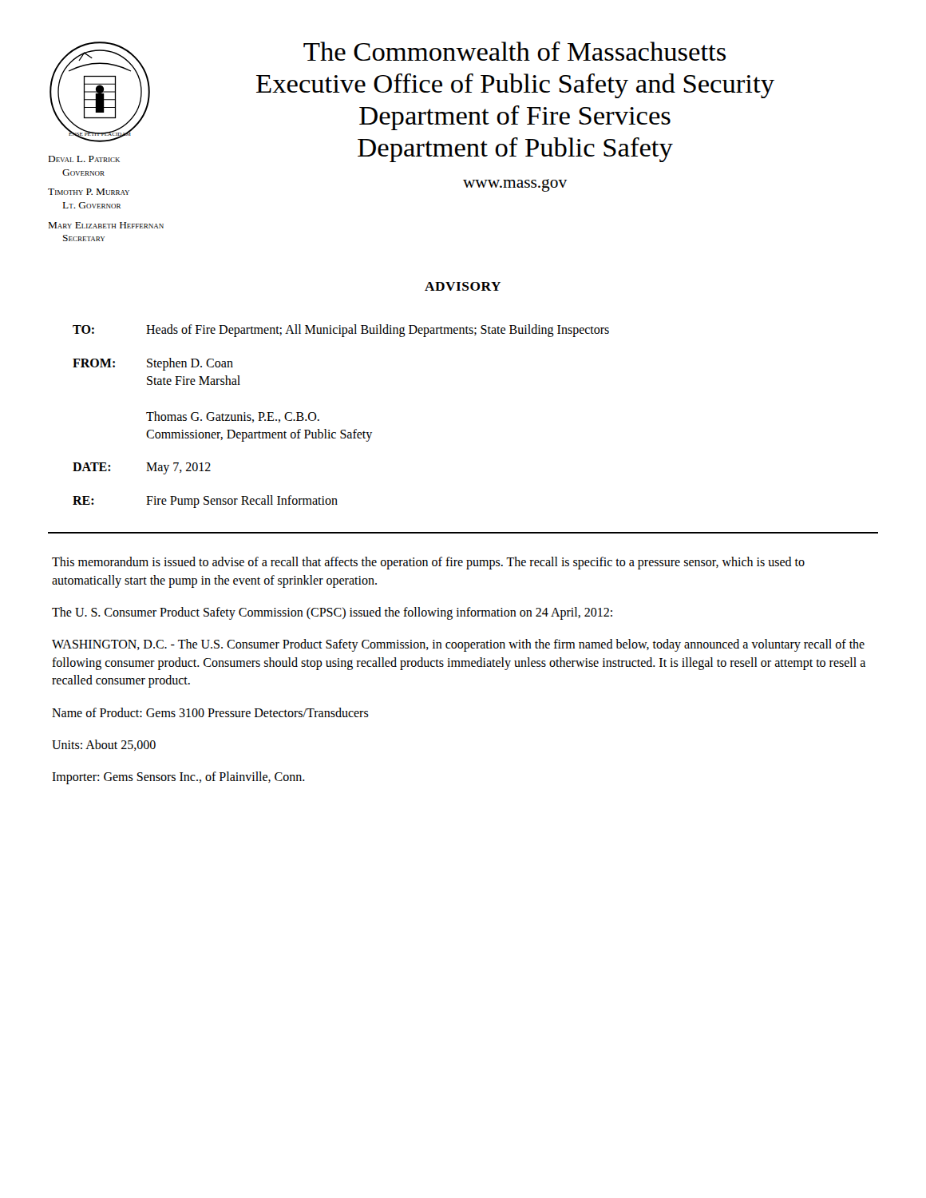The Commonwealth of Massachusetts
Executive Office of Public Safety and Security
Department of Fire Services
Department of Public Safety
www.mass.gov
Deval L. Patrick Governor
Timothy P. Murray Lt. Governor
Mary Elizabeth Heffernan Secretary
ADVISORY
| TO: | Heads of Fire Department; All Municipal Building Departments; State Building Inspectors |
| FROM: | Stephen D. Coan State Fire Marshal Thomas G. Gatzunis, P.E., C.B.O. Commissioner, Department of Public Safety |
| DATE: | May 7, 2012 |
| RE: | Fire Pump Sensor Recall Information |
This memorandum is issued to advise of a recall that affects the operation of fire pumps. The recall is specific to a pressure sensor, which is used to automatically start the pump in the event of sprinkler operation.
The U. S. Consumer Product Safety Commission (CPSC) issued the following information on 24 April, 2012:
WASHINGTON, D.C. - The U.S. Consumer Product Safety Commission, in cooperation with the firm named below, today announced a voluntary recall of the following consumer product. Consumers should stop using recalled products immediately unless otherwise instructed. It is illegal to resell or attempt to resell a recalled consumer product.
Name of Product: Gems 3100 Pressure Detectors/Transducers
Units: About 25,000
Importer: Gems Sensors Inc., of Plainville, Conn.